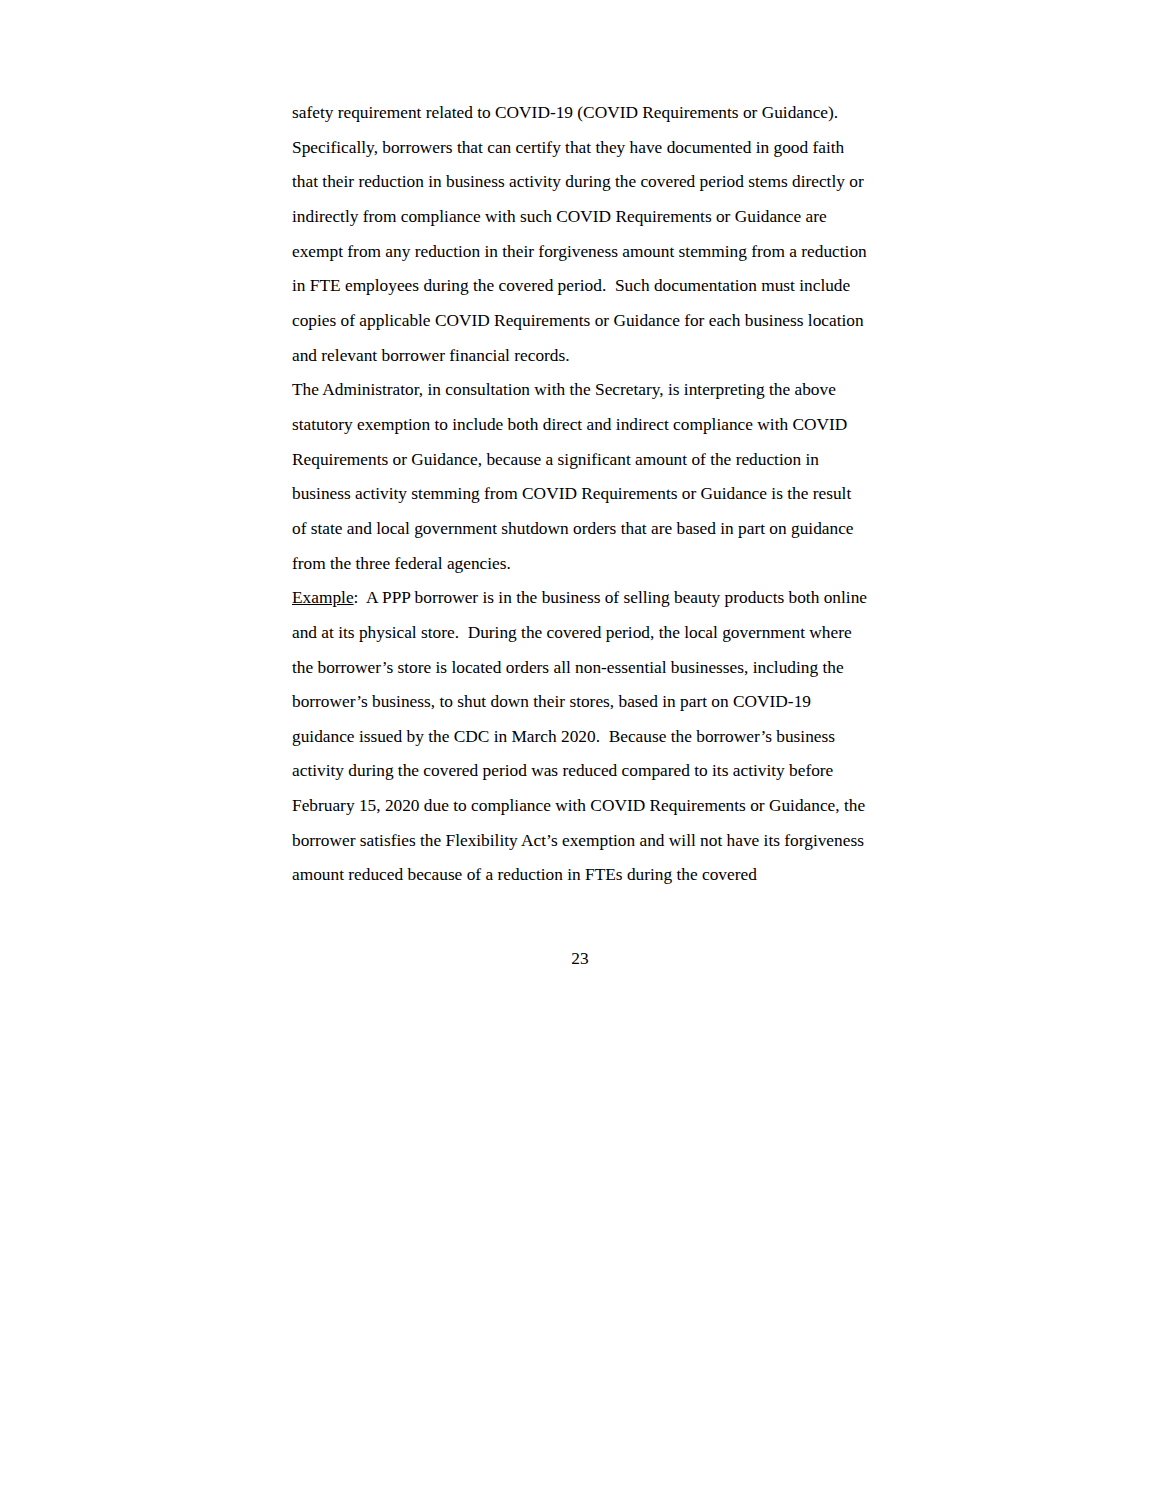safety requirement related to COVID-19 (COVID Requirements or Guidance). Specifically, borrowers that can certify that they have documented in good faith that their reduction in business activity during the covered period stems directly or indirectly from compliance with such COVID Requirements or Guidance are exempt from any reduction in their forgiveness amount stemming from a reduction in FTE employees during the covered period. Such documentation must include copies of applicable COVID Requirements or Guidance for each business location and relevant borrower financial records.
The Administrator, in consultation with the Secretary, is interpreting the above statutory exemption to include both direct and indirect compliance with COVID Requirements or Guidance, because a significant amount of the reduction in business activity stemming from COVID Requirements or Guidance is the result of state and local government shutdown orders that are based in part on guidance from the three federal agencies.
Example: A PPP borrower is in the business of selling beauty products both online and at its physical store. During the covered period, the local government where the borrower’s store is located orders all non-essential businesses, including the borrower’s business, to shut down their stores, based in part on COVID-19 guidance issued by the CDC in March 2020. Because the borrower’s business activity during the covered period was reduced compared to its activity before February 15, 2020 due to compliance with COVID Requirements or Guidance, the borrower satisfies the Flexibility Act’s exemption and will not have its forgiveness amount reduced because of a reduction in FTEs during the covered
23